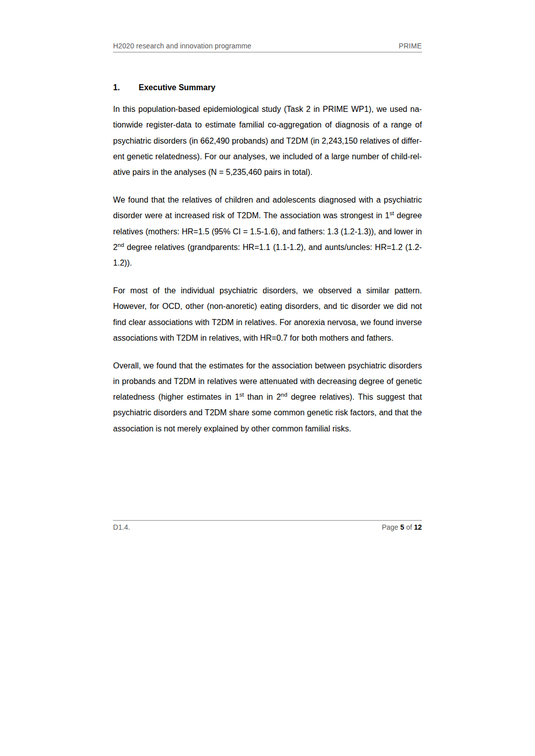H2020 research and innovation programme
PRIME
1. Executive Summary
In this population-based epidemiological study (Task 2 in PRIME WP1), we used nationwide register-data to estimate familial co-aggregation of diagnosis of a range of psychiatric disorders (in 662,490 probands) and T2DM (in 2,243,150 relatives of different genetic relatedness). For our analyses, we included of a large number of child-relative pairs in the analyses (N = 5,235,460 pairs in total).
We found that the relatives of children and adolescents diagnosed with a psychiatric disorder were at increased risk of T2DM. The association was strongest in 1st degree relatives (mothers: HR=1.5 (95% CI = 1.5-1.6), and fathers: 1.3 (1.2-1.3)), and lower in 2nd degree relatives (grandparents: HR=1.1 (1.1-1.2), and aunts/uncles: HR=1.2 (1.2-1.2)).
For most of the individual psychiatric disorders, we observed a similar pattern. However, for OCD, other (non-anoretic) eating disorders, and tic disorder we did not find clear associations with T2DM in relatives. For anorexia nervosa, we found inverse associations with T2DM in relatives, with HR=0.7 for both mothers and fathers.
Overall, we found that the estimates for the association between psychiatric disorders in probands and T2DM in relatives were attenuated with decreasing degree of genetic relatedness (higher estimates in 1st than in 2nd degree relatives). This suggest that psychiatric disorders and T2DM share some common genetic risk factors, and that the association is not merely explained by other common familial risks.
D1.4.
Page 5 of 12